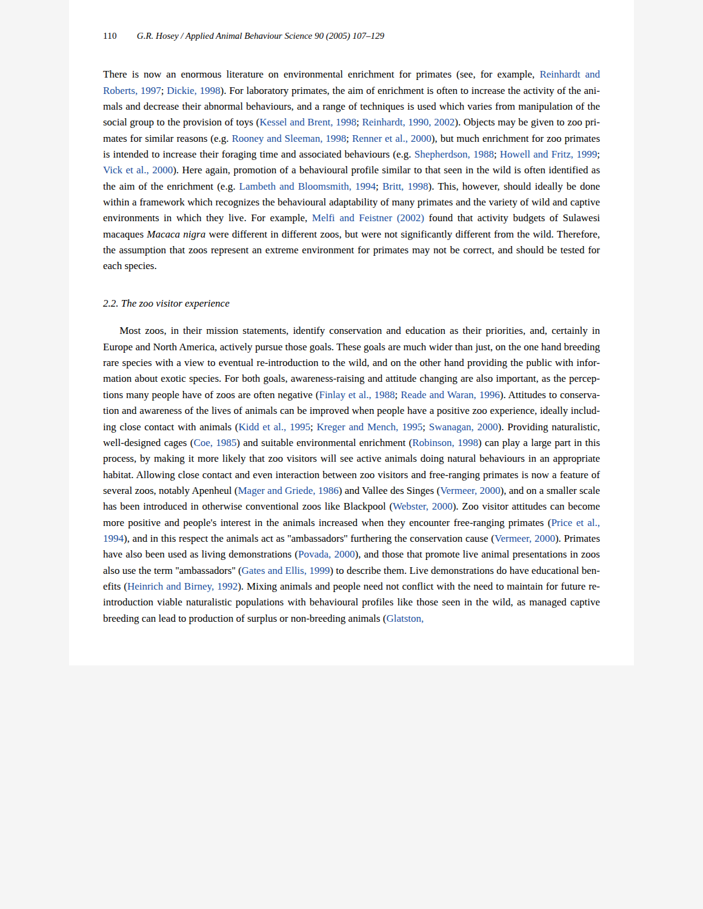110 G.R. Hosey / Applied Animal Behaviour Science 90 (2005) 107–129
There is now an enormous literature on environmental enrichment for primates (see, for example, Reinhardt and Roberts, 1997; Dickie, 1998). For laboratory primates, the aim of enrichment is often to increase the activity of the animals and decrease their abnormal behaviours, and a range of techniques is used which varies from manipulation of the social group to the provision of toys (Kessel and Brent, 1998; Reinhardt, 1990, 2002). Objects may be given to zoo primates for similar reasons (e.g. Rooney and Sleeman, 1998; Renner et al., 2000), but much enrichment for zoo primates is intended to increase their foraging time and associated behaviours (e.g. Shepherdson, 1988; Howell and Fritz, 1999; Vick et al., 2000). Here again, promotion of a behavioural profile similar to that seen in the wild is often identified as the aim of the enrichment (e.g. Lambeth and Bloomsmith, 1994; Britt, 1998). This, however, should ideally be done within a framework which recognizes the behavioural adaptability of many primates and the variety of wild and captive environments in which they live. For example, Melfi and Feistner (2002) found that activity budgets of Sulawesi macaques Macaca nigra were different in different zoos, but were not significantly different from the wild. Therefore, the assumption that zoos represent an extreme environment for primates may not be correct, and should be tested for each species.
2.2. The zoo visitor experience
Most zoos, in their mission statements, identify conservation and education as their priorities, and, certainly in Europe and North America, actively pursue those goals. These goals are much wider than just, on the one hand breeding rare species with a view to eventual re-introduction to the wild, and on the other hand providing the public with information about exotic species. For both goals, awareness-raising and attitude changing are also important, as the perceptions many people have of zoos are often negative (Finlay et al., 1988; Reade and Waran, 1996). Attitudes to conservation and awareness of the lives of animals can be improved when people have a positive zoo experience, ideally including close contact with animals (Kidd et al., 1995; Kreger and Mench, 1995; Swanagan, 2000). Providing naturalistic, well-designed cages (Coe, 1985) and suitable environmental enrichment (Robinson, 1998) can play a large part in this process, by making it more likely that zoo visitors will see active animals doing natural behaviours in an appropriate habitat. Allowing close contact and even interaction between zoo visitors and free-ranging primates is now a feature of several zoos, notably Apenheul (Mager and Griede, 1986) and Vallee des Singes (Vermeer, 2000), and on a smaller scale has been introduced in otherwise conventional zoos like Blackpool (Webster, 2000). Zoo visitor attitudes can become more positive and people's interest in the animals increased when they encounter free-ranging primates (Price et al., 1994), and in this respect the animals act as ''ambassadors'' furthering the conservation cause (Vermeer, 2000). Primates have also been used as living demonstrations (Povada, 2000), and those that promote live animal presentations in zoos also use the term ''ambassadors'' (Gates and Ellis, 1999) to describe them. Live demonstrations do have educational benefits (Heinrich and Birney, 1992). Mixing animals and people need not conflict with the need to maintain for future re-introduction viable naturalistic populations with behavioural profiles like those seen in the wild, as managed captive breeding can lead to production of surplus or non-breeding animals (Glatston,